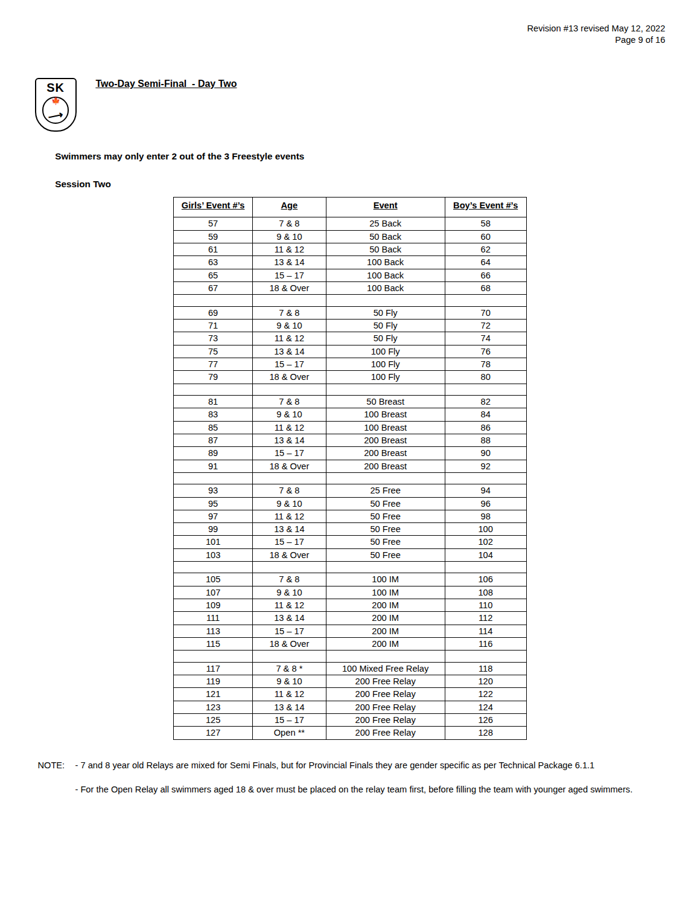Revision #13 revised May 12, 2022
Page 9 of 16
SK
🍁 ⟶
Two-Day Semi-Final - Day Two
Swimmers may only enter 2 out of the 3 Freestyle events
Session Two
| Girls’ Event #’s | Age | Event | Boy’s Event #’s |
| --- | --- | --- | --- |
| 57 | 7 & 8 | 25 Back | 58 |
| 59 | 9 & 10 | 50 Back | 60 |
| 61 | 11 & 12 | 50 Back | 62 |
| 63 | 13 & 14 | 100 Back | 64 |
| 65 | 15 – 17 | 100 Back | 66 |
| 67 | 18 & Over | 100 Back | 68 |
| 69 | 7 & 8 | 50 Fly | 70 |
| 71 | 9 & 10 | 50 Fly | 72 |
| 73 | 11 & 12 | 50 Fly | 74 |
| 75 | 13 & 14 | 100 Fly | 76 |
| 77 | 15 – 17 | 100 Fly | 78 |
| 79 | 18 & Over | 100 Fly | 80 |
| 81 | 7 & 8 | 50 Breast | 82 |
| 83 | 9 & 10 | 100 Breast | 84 |
| 85 | 11 & 12 | 100 Breast | 86 |
| 87 | 13 & 14 | 200 Breast | 88 |
| 89 | 15 – 17 | 200 Breast | 90 |
| 91 | 18 & Over | 200 Breast | 92 |
| 93 | 7 & 8 | 25 Free | 94 |
| 95 | 9 & 10 | 50 Free | 96 |
| 97 | 11 & 12 | 50 Free | 98 |
| 99 | 13 & 14 | 50 Free | 100 |
| 101 | 15 – 17 | 50 Free | 102 |
| 103 | 18 & Over | 50 Free | 104 |
| 105 | 7 & 8 | 100 IM | 106 |
| 107 | 9 & 10 | 100 IM | 108 |
| 109 | 11 & 12 | 200 IM | 110 |
| 111 | 13 & 14 | 200 IM | 112 |
| 113 | 15 – 17 | 200 IM | 114 |
| 115 | 18 & Over | 200 IM | 116 |
| 117 | 7 & 8 * | 100 Mixed Free Relay | 118 |
| 119 | 9 & 10 | 200 Free Relay | 120 |
| 121 | 11 & 12 | 200 Free Relay | 122 |
| 123 | 13 & 14 | 200 Free Relay | 124 |
| 125 | 15 – 17 | 200 Free Relay | 126 |
| 127 | Open ** | 200 Free Relay | 128 |
NOTE:
- 7 and 8 year old Relays are mixed for Semi Finals, but for Provincial Finals they are gender specific as per Technical Package 6.1.1
- For the Open Relay all swimmers aged 18 & over must be placed on the relay team first, before filling the team with younger aged swimmers.